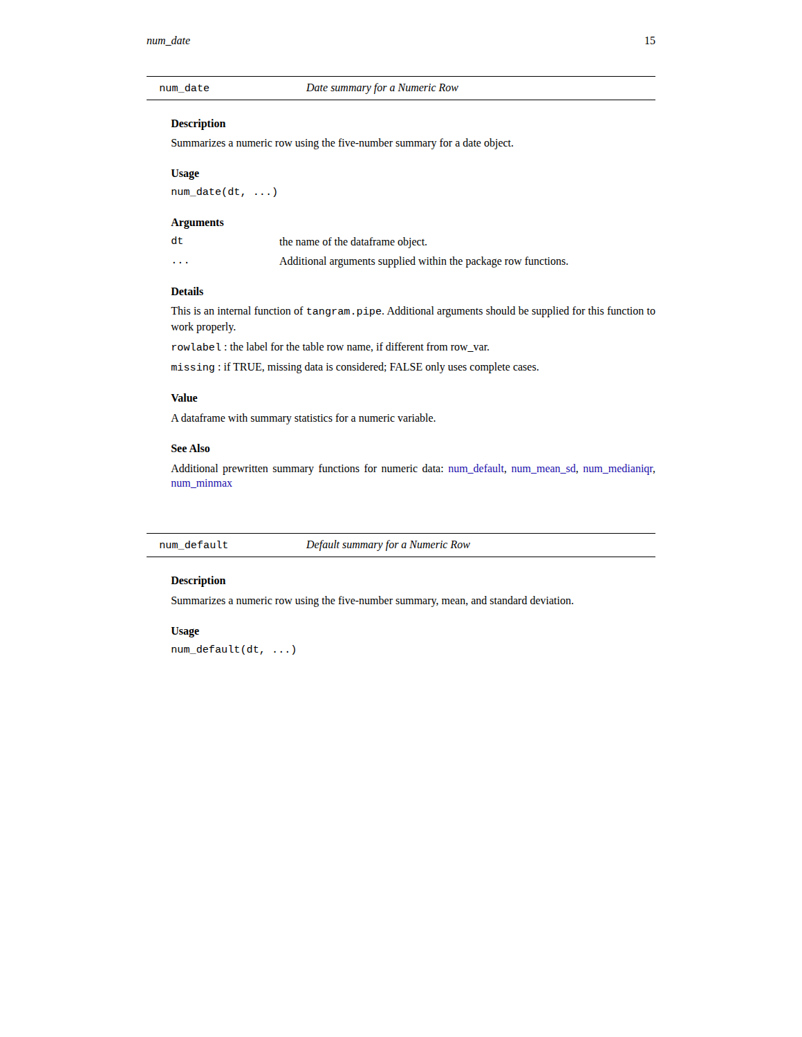num_date 15
num_date Date summary for a Numeric Row
Description
Summarizes a numeric row using the five-number summary for a date object.
Usage
num_date(dt, ...)
Arguments
dt
the name of the dataframe object.
...
Additional arguments supplied within the package row functions.
Details
This is an internal function of tangram.pipe. Additional arguments should be supplied for this function to work properly.
rowlabel : the label for the table row name, if different from row_var.
missing : if TRUE, missing data is considered; FALSE only uses complete cases.
Value
A dataframe with summary statistics for a numeric variable.
See Also
Additional prewritten summary functions for numeric data: num_default, num_mean_sd, num_medianiqr, num_minmax
num_default Default summary for a Numeric Row
Description
Summarizes a numeric row using the five-number summary, mean, and standard deviation.
Usage
num_default(dt, ...)